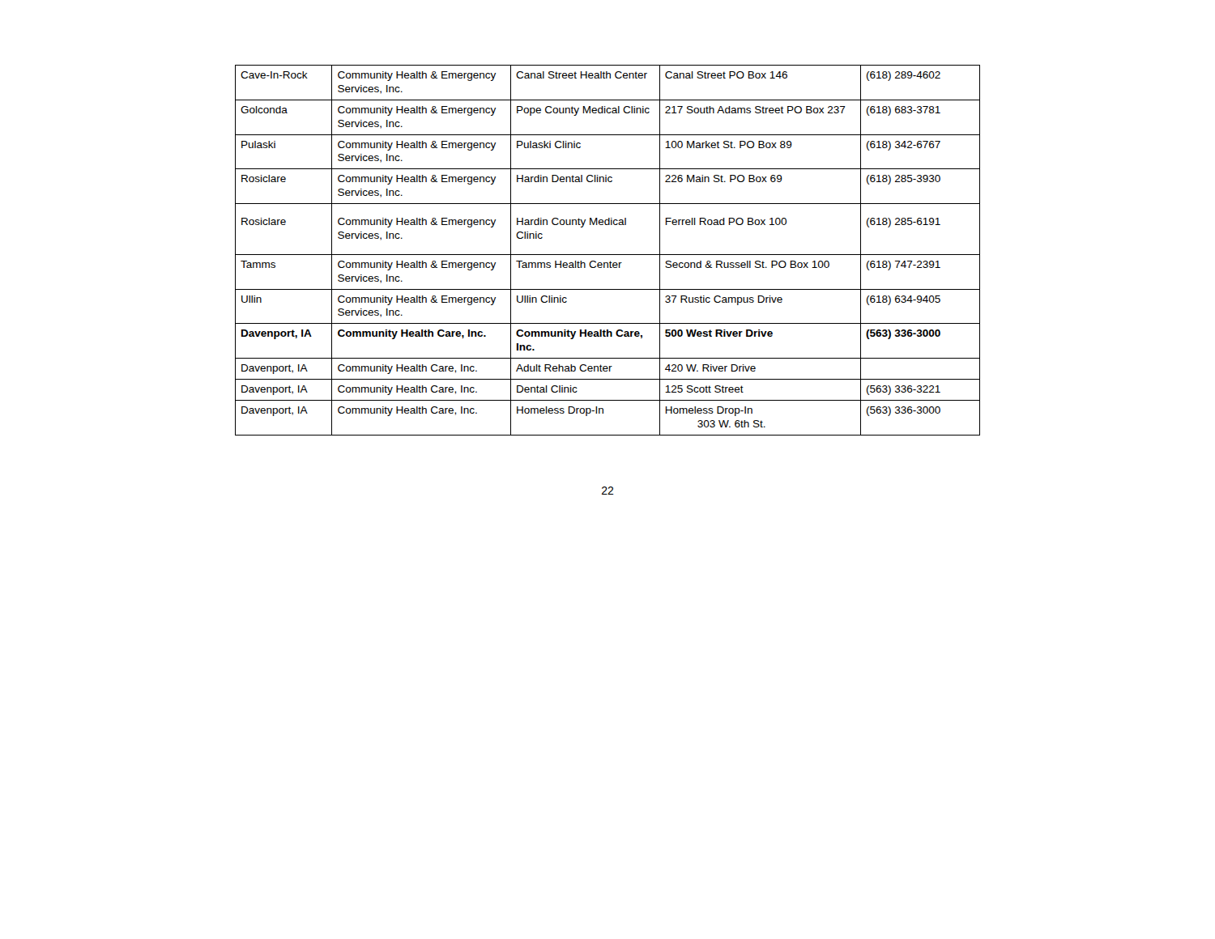| Cave-In-Rock | Community Health & Emergency Services, Inc. | Canal Street Health Center | Canal Street PO Box 146 | (618) 289-4602 |
| Golconda | Community Health & Emergency Services, Inc. | Pope County Medical Clinic | 217 South Adams Street PO Box 237 | (618) 683-3781 |
| Pulaski | Community Health & Emergency Services, Inc. | Pulaski Clinic | 100 Market St. PO Box 89 | (618) 342-6767 |
| Rosiclare | Community Health & Emergency Services, Inc. | Hardin Dental Clinic | 226 Main St. PO Box 69 | (618) 285-3930 |
| Rosiclare | Community Health & Emergency Services, Inc. | Hardin County Medical Clinic | Ferrell Road PO Box 100 | (618) 285-6191 |
| Tamms | Community Health & Emergency Services, Inc. | Tamms Health Center | Second & Russell St. PO Box 100 | (618) 747-2391 |
| Ullin | Community Health & Emergency Services, Inc. | Ullin Clinic | 37 Rustic Campus Drive | (618) 634-9405 |
| Davenport, IA | Community Health Care, Inc. | Community Health Care, Inc. | 500 West River Drive | (563) 336-3000 |
| Davenport, IA | Community Health Care, Inc. | Adult Rehab Center | 420 W. River Drive | |
| Davenport, IA | Community Health Care, Inc. | Dental Clinic | 125 Scott Street | (563) 336-3221 |
| Davenport, IA | Community Health Care, Inc. | Homeless Drop-In | Homeless Drop-In 303 W. 6th St. | (563) 336-3000 |
22